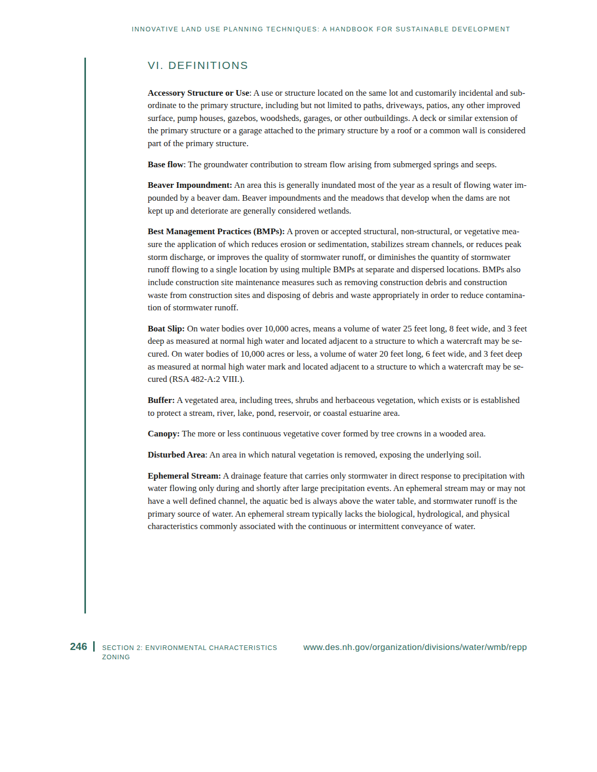Innovative Land Use Planning Techniques: A Handbook for Sustainable Development
VI. DEFINITIONS
Accessory Structure or Use: A use or structure located on the same lot and customarily incidental and subordinate to the primary structure, including but not limited to paths, driveways, patios, any other improved surface, pump houses, gazebos, woodsheds, garages, or other outbuildings. A deck or similar extension of the primary structure or a garage attached to the primary structure by a roof or a common wall is considered part of the primary structure.
Base flow: The groundwater contribution to stream flow arising from submerged springs and seeps.
Beaver Impoundment: An area this is generally inundated most of the year as a result of flowing water impounded by a beaver dam. Beaver impoundments and the meadows that develop when the dams are not kept up and deteriorate are generally considered wetlands.
Best Management Practices (BMPs): A proven or accepted structural, non-structural, or vegetative measure the application of which reduces erosion or sedimentation, stabilizes stream channels, or reduces peak storm discharge, or improves the quality of stormwater runoff, or diminishes the quantity of stormwater runoff flowing to a single location by using multiple BMPs at separate and dispersed locations. BMPs also include construction site maintenance measures such as removing construction debris and construction waste from construction sites and disposing of debris and waste appropriately in order to reduce contamination of stormwater runoff.
Boat Slip: On water bodies over 10,000 acres, means a volume of water 25 feet long, 8 feet wide, and 3 feet deep as measured at normal high water and located adjacent to a structure to which a watercraft may be secured. On water bodies of 10,000 acres or less, a volume of water 20 feet long, 6 feet wide, and 3 feet deep as measured at normal high water mark and located adjacent to a structure to which a watercraft may be secured (RSA 482-A:2 VIII.).
Buffer: A vegetated area, including trees, shrubs and herbaceous vegetation, which exists or is established to protect a stream, river, lake, pond, reservoir, or coastal estuarine area.
Canopy: The more or less continuous vegetative cover formed by tree crowns in a wooded area.
Disturbed Area: An area in which natural vegetation is removed, exposing the underlying soil.
Ephemeral Stream: A drainage feature that carries only stormwater in direct response to precipitation with water flowing only during and shortly after large precipitation events. An ephemeral stream may or may not have a well defined channel, the aquatic bed is always above the water table, and stormwater runoff is the primary source of water. An ephemeral stream typically lacks the biological, hydrological, and physical characteristics commonly associated with the continuous or intermittent conveyance of water.
246 Section 2: Environmental Characteristics Zoning www.des.nh.gov/organization/divisions/water/wmb/repp